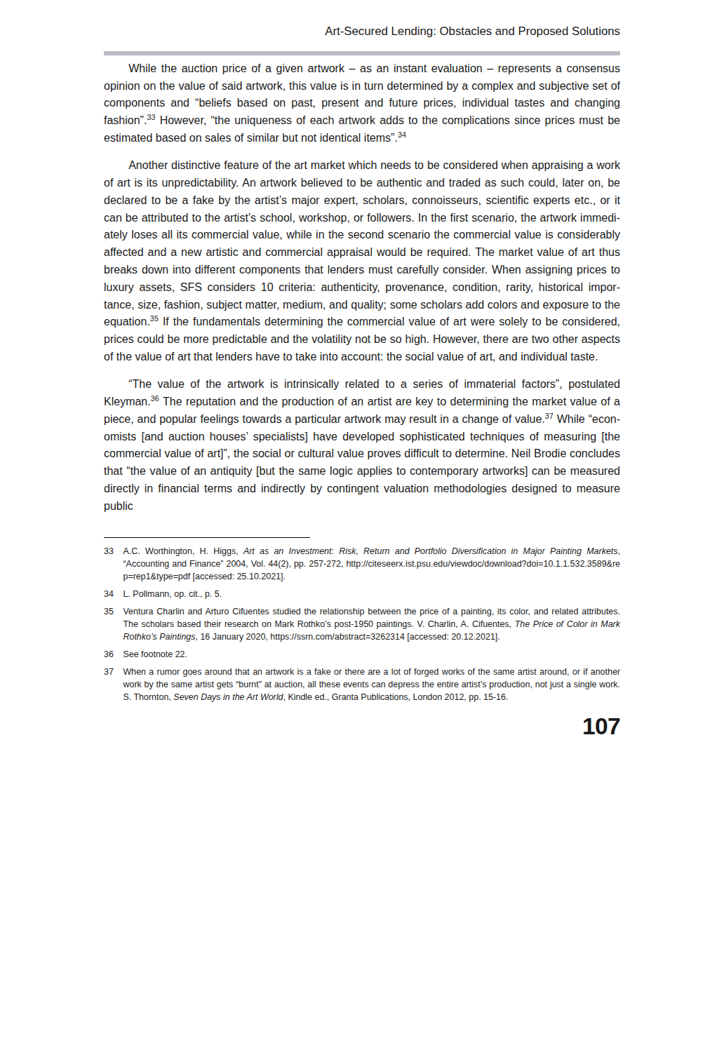Art-Secured Lending: Obstacles and Proposed Solutions
While the auction price of a given artwork – as an instant evaluation – represents a consensus opinion on the value of said artwork, this value is in turn determined by a complex and subjective set of components and “beliefs based on past, present and future prices, individual tastes and changing fashion”.33 However, “the uniqueness of each artwork adds to the complications since prices must be estimated based on sales of similar but not identical items”.34
Another distinctive feature of the art market which needs to be considered when appraising a work of art is its unpredictability. An artwork believed to be authentic and traded as such could, later on, be declared to be a fake by the artist’s major expert, scholars, connoisseurs, scientific experts etc., or it can be attributed to the artist’s school, workshop, or followers. In the first scenario, the artwork immediately loses all its commercial value, while in the second scenario the commercial value is considerably affected and a new artistic and commercial appraisal would be required. The market value of art thus breaks down into different components that lenders must carefully consider. When assigning prices to luxury assets, SFS considers 10 criteria: authenticity, provenance, condition, rarity, historical importance, size, fashion, subject matter, medium, and quality; some scholars add colors and exposure to the equation.35 If the fundamentals determining the commercial value of art were solely to be considered, prices could be more predictable and the volatility not be so high. However, there are two other aspects of the value of art that lenders have to take into account: the social value of art, and individual taste.
“The value of the artwork is intrinsically related to a series of immaterial factors”, postulated Kleyman.36 The reputation and the production of an artist are key to determining the market value of a piece, and popular feelings towards a particular artwork may result in a change of value.37 While “economists [and auction houses’ specialists] have developed sophisticated techniques of measuring [the commercial value of art]”, the social or cultural value proves difficult to determine. Neil Brodie concludes that “the value of an antiquity [but the same logic applies to contemporary artworks] can be measured directly in financial terms and indirectly by contingent valuation methodologies designed to measure public
33 A.C. Worthington, H. Higgs, Art as an Investment: Risk, Return and Portfolio Diversification in Major Painting Markets, “Accounting and Finance” 2004, Vol. 44(2), pp. 257-272, http://citeseerx.ist.psu.edu/viewdoc/download?doi=10.1.1.532.3589&rep=rep1&type=pdf [accessed: 25.10.2021].
34 L. Pollmann, op. cit., p. 5.
35 Ventura Charlin and Arturo Cifuentes studied the relationship between the price of a painting, its color, and related attributes. The scholars based their research on Mark Rothko’s post-1950 paintings. V. Charlin, A. Cifuentes, The Price of Color in Mark Rothko’s Paintings, 16 January 2020, https://ssrn.com/abstract=3262314 [accessed: 20.12.2021].
36 See footnote 22.
37 When a rumor goes around that an artwork is a fake or there are a lot of forged works of the same artist around, or if another work by the same artist gets “burnt” at auction, all these events can depress the entire artist’s production, not just a single work. S. Thornton, Seven Days in the Art World, Kindle ed., Granta Publications, London 2012, pp. 15-16.
107